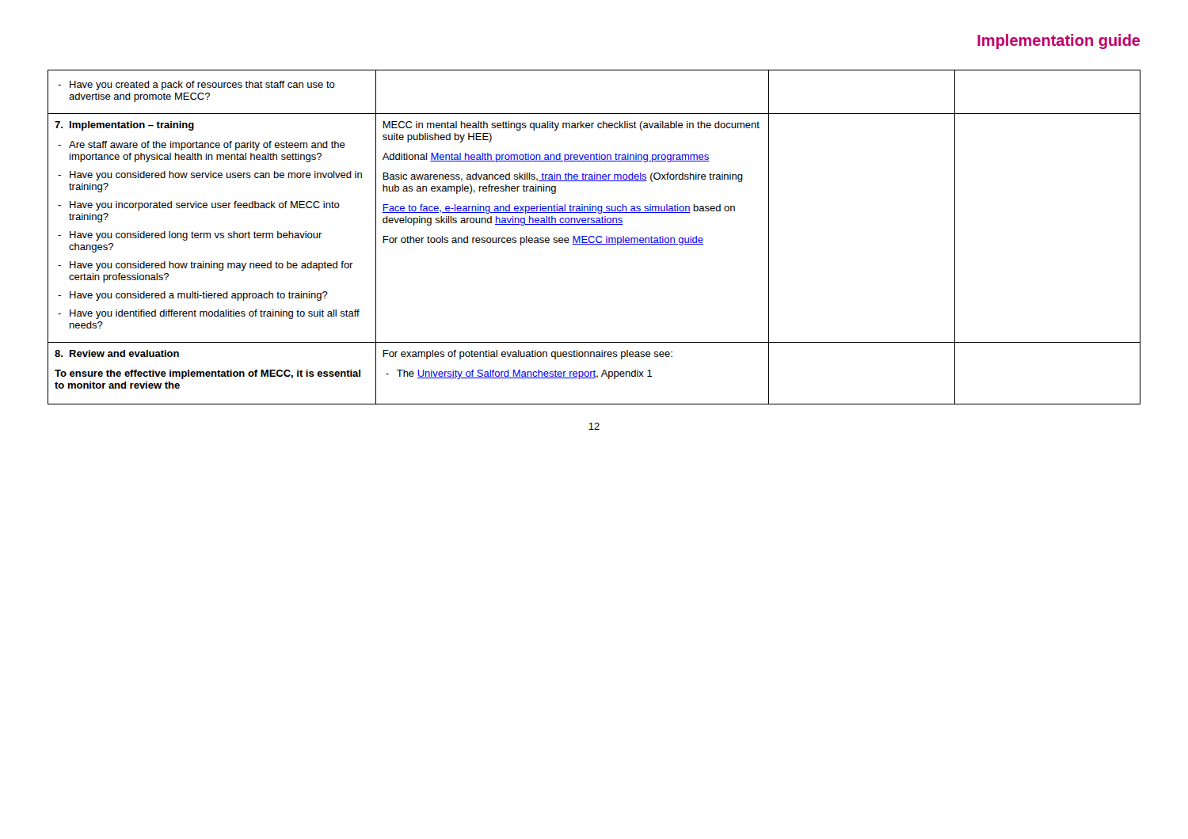Implementation guide
| Have you created a pack of resources that staff can use to advertise and promote MECC? | | | |
| 7. Implementation – training Are staff aware of the importance of parity of esteem and the importance of physical health in mental health settings? Have you considered how service users can be more involved in training? Have you incorporated service user feedback of MECC into training? Have you considered long term vs short term behaviour changes? Have you considered how training may need to be adapted for certain professionals? Have you considered a multi-tiered approach to training? Have you identified different modalities of training to suit all staff needs? | MECC in mental health settings quality marker checklist (available in the document suite published by HEE) Additional Mental health promotion and prevention training programmes Basic awareness, advanced skills, train the trainer models (Oxfordshire training hub as an example), refresher training Face to face, e-learning and experiential training such as simulation based on developing skills around having health conversations For other tools and resources please see MECC implementation guide | | |
| 8. Review and evaluation To ensure the effective implementation of MECC, it is essential to monitor and review the | For examples of potential evaluation questionnaires please see: The University of Salford Manchester report , Appendix 1 | | |
12